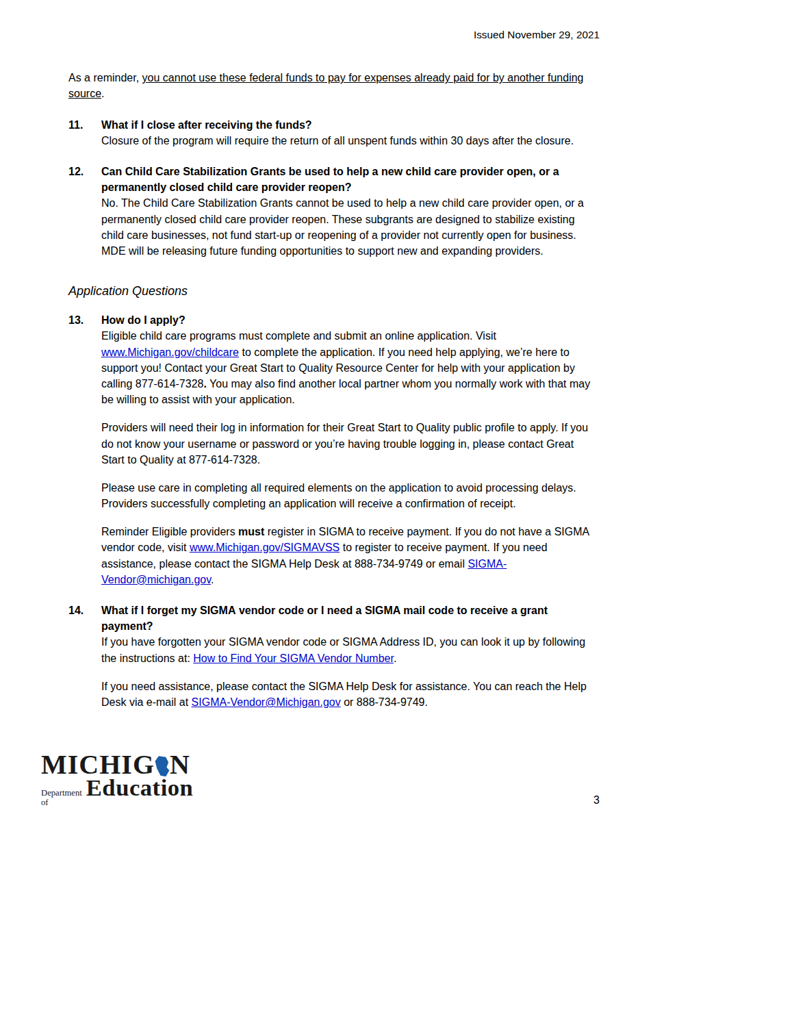Issued November 29, 2021
As a reminder, you cannot use these federal funds to pay for expenses already paid for by another funding source.
11.
What if I close after receiving the funds?
Closure of the program will require the return of all unspent funds within 30 days after the closure.
12.
Can Child Care Stabilization Grants be used to help a new child care provider open, or a permanently closed child care provider reopen?
No. The Child Care Stabilization Grants cannot be used to help a new child care provider open, or a permanently closed child care provider reopen. These subgrants are designed to stabilize existing child care businesses, not fund start-up or reopening of a provider not currently open for business. MDE will be releasing future funding opportunities to support new and expanding providers.
Application Questions
13.
How do I apply?
Eligible child care programs must complete and submit an online application. Visit www.Michigan.gov/childcare to complete the application. If you need help applying, we’re here to support you! Contact your Great Start to Quality Resource Center for help with your application by calling 877-614-7328. You may also find another local partner whom you normally work with that may be willing to assist with your application.
Providers will need their log in information for their Great Start to Quality public profile to apply. If you do not know your username or password or you’re having trouble logging in, please contact Great Start to Quality at 877-614-7328.
Please use care in completing all required elements on the application to avoid processing delays. Providers successfully completing an application will receive a confirmation of receipt.
Reminder Eligible providers must register in SIGMA to receive payment. If you do not have a SIGMA vendor code, visit www.Michigan.gov/SIGMAVSS to register to receive payment. If you need assistance, please contact the SIGMA Help Desk at 888-734-9749 or email SIGMA-Vendor@michigan.gov.
14.
What if I forget my SIGMA vendor code or I need a SIGMA mail code to receive a grant payment?
If you have forgotten your SIGMA vendor code or SIGMA Address ID, you can look it up by following the instructions at: How to Find Your SIGMA Vendor Number.
If you need assistance, please contact the SIGMA Help Desk for assistance. You can reach the Help Desk via e-mail at SIGMA-Vendor@Michigan.gov or 888-734-9749.
MICHIG N
Department of
Education
3